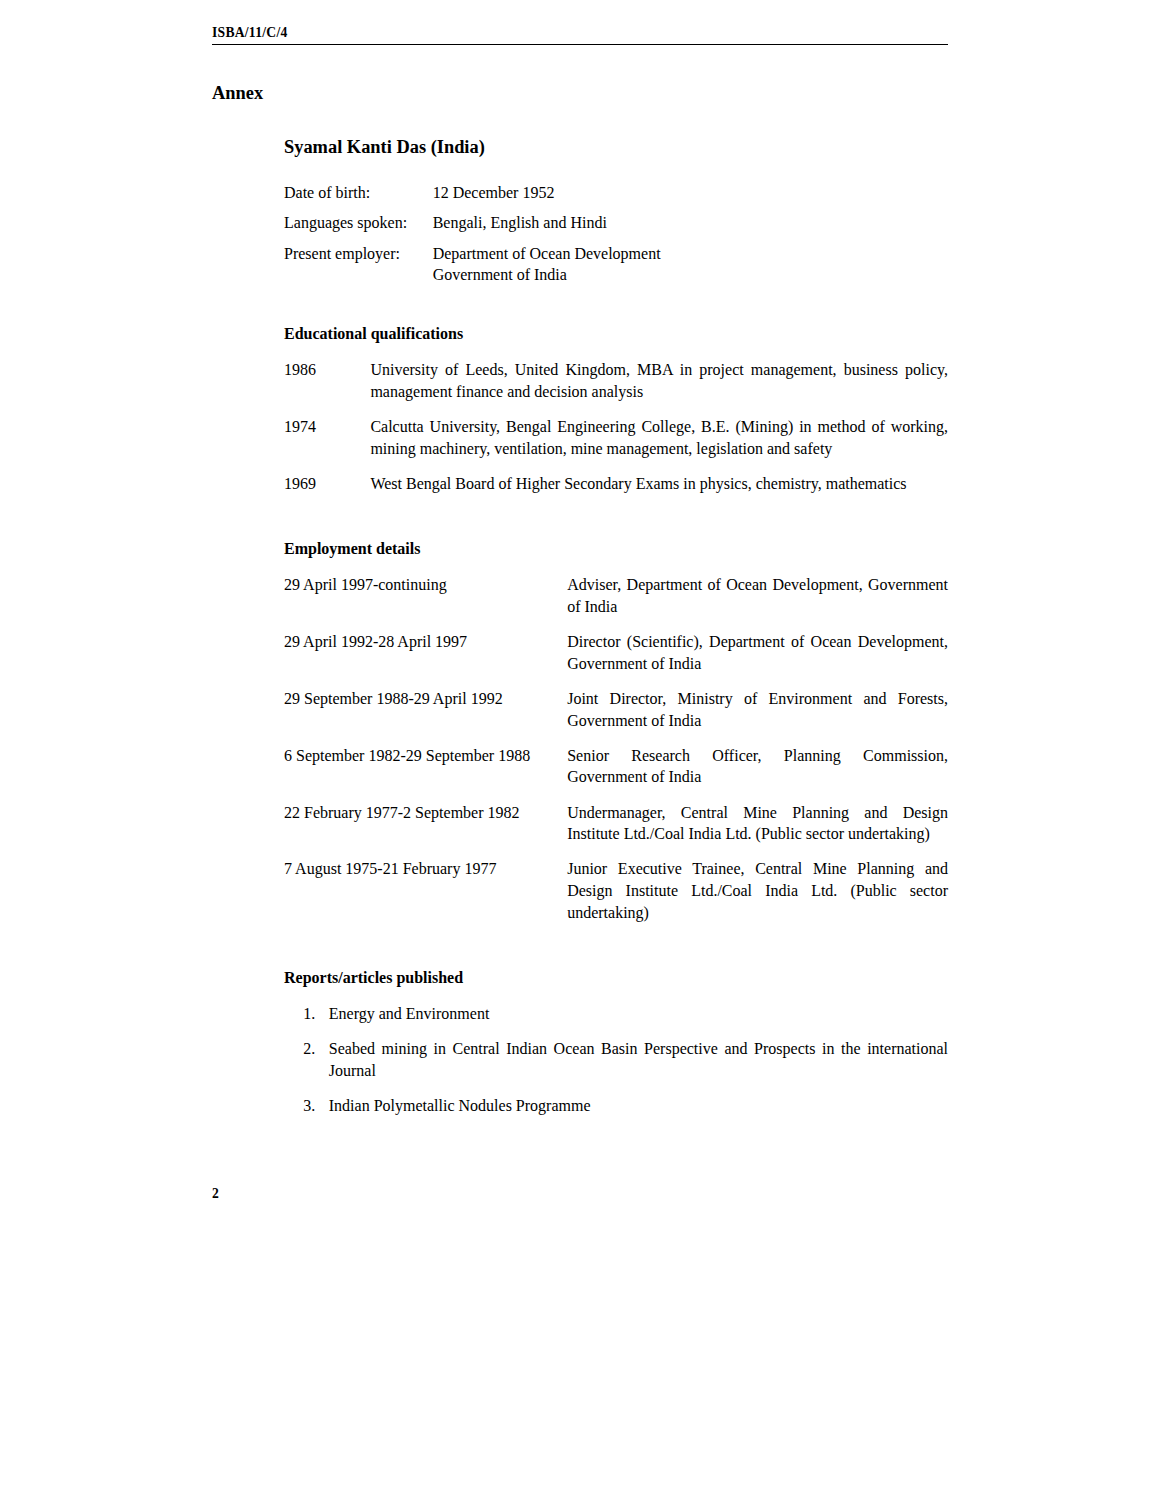ISBA/11/C/4
Annex
Syamal Kanti Das (India)
| Date of birth: | 12 December 1952 |
| Languages spoken: | Bengali, English and Hindi |
| Present employer: | Department of Ocean Development Government of India |
Educational qualifications
| 1986 | University of Leeds, United Kingdom, MBA in project management, business policy, management finance and decision analysis |
| 1974 | Calcutta University, Bengal Engineering College, B.E. (Mining) in method of working, mining machinery, ventilation, mine management, legislation and safety |
| 1969 | West Bengal Board of Higher Secondary Exams in physics, chemistry, mathematics |
Employment details
| 29 April 1997-continuing | Adviser, Department of Ocean Development, Government of India |
| 29 April 1992-28 April 1997 | Director (Scientific), Department of Ocean Development, Government of India |
| 29 September 1988-29 April 1992 | Joint Director, Ministry of Environment and Forests, Government of India |
| 6 September 1982-29 September 1988 | Senior Research Officer, Planning Commission, Government of India |
| 22 February 1977-2 September 1982 | Undermanager, Central Mine Planning and Design Institute Ltd./Coal India Ltd. (Public sector undertaking) |
| 7 August 1975-21 February 1977 | Junior Executive Trainee, Central Mine Planning and Design Institute Ltd./Coal India Ltd. (Public sector undertaking) |
Reports/articles published
Energy and Environment
Seabed mining in Central Indian Ocean Basin Perspective and Prospects in the international Journal
Indian Polymetallic Nodules Programme
2